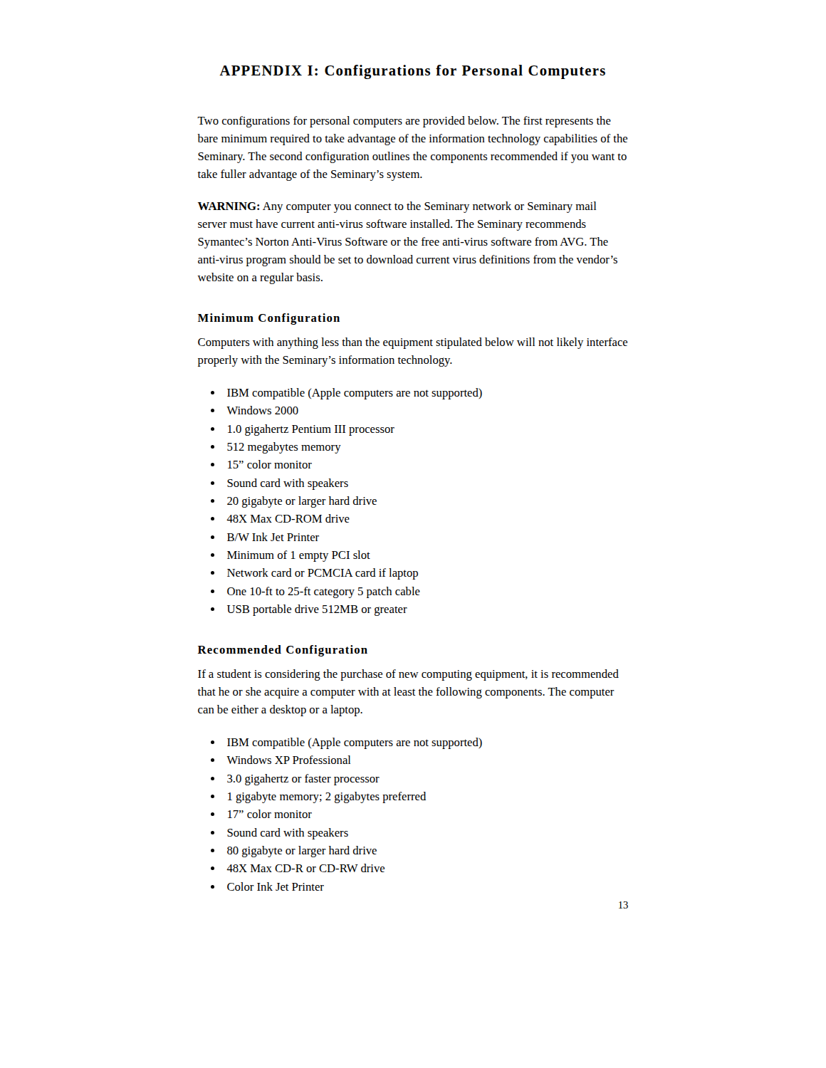APPENDIX I: Configurations for Personal Computers
Two configurations for personal computers are provided below. The first represents the bare minimum required to take advantage of the information technology capabilities of the Seminary. The second configuration outlines the components recommended if you want to take fuller advantage of the Seminary’s system.
WARNING: Any computer you connect to the Seminary network or Seminary mail server must have current anti-virus software installed. The Seminary recommends Symantec’s Norton Anti-Virus Software or the free anti-virus software from AVG. The anti-virus program should be set to download current virus definitions from the vendor’s website on a regular basis.
Minimum Configuration
Computers with anything less than the equipment stipulated below will not likely interface properly with the Seminary’s information technology.
IBM compatible (Apple computers are not supported)
Windows 2000
1.0 gigahertz Pentium III processor
512 megabytes memory
15” color monitor
Sound card with speakers
20 gigabyte or larger hard drive
48X Max CD-ROM drive
B/W Ink Jet Printer
Minimum of 1 empty PCI slot
Network card or PCMCIA card if laptop
One 10-ft to 25-ft category 5 patch cable
USB portable drive 512MB or greater
Recommended Configuration
If a student is considering the purchase of new computing equipment, it is recommended that he or she acquire a computer with at least the following components. The computer can be either a desktop or a laptop.
IBM compatible (Apple computers are not supported)
Windows XP Professional
3.0 gigahertz or faster processor
1 gigabyte memory; 2 gigabytes preferred
17” color monitor
Sound card with speakers
80 gigabyte or larger hard drive
48X Max CD-R or CD-RW drive
Color Ink Jet Printer
13